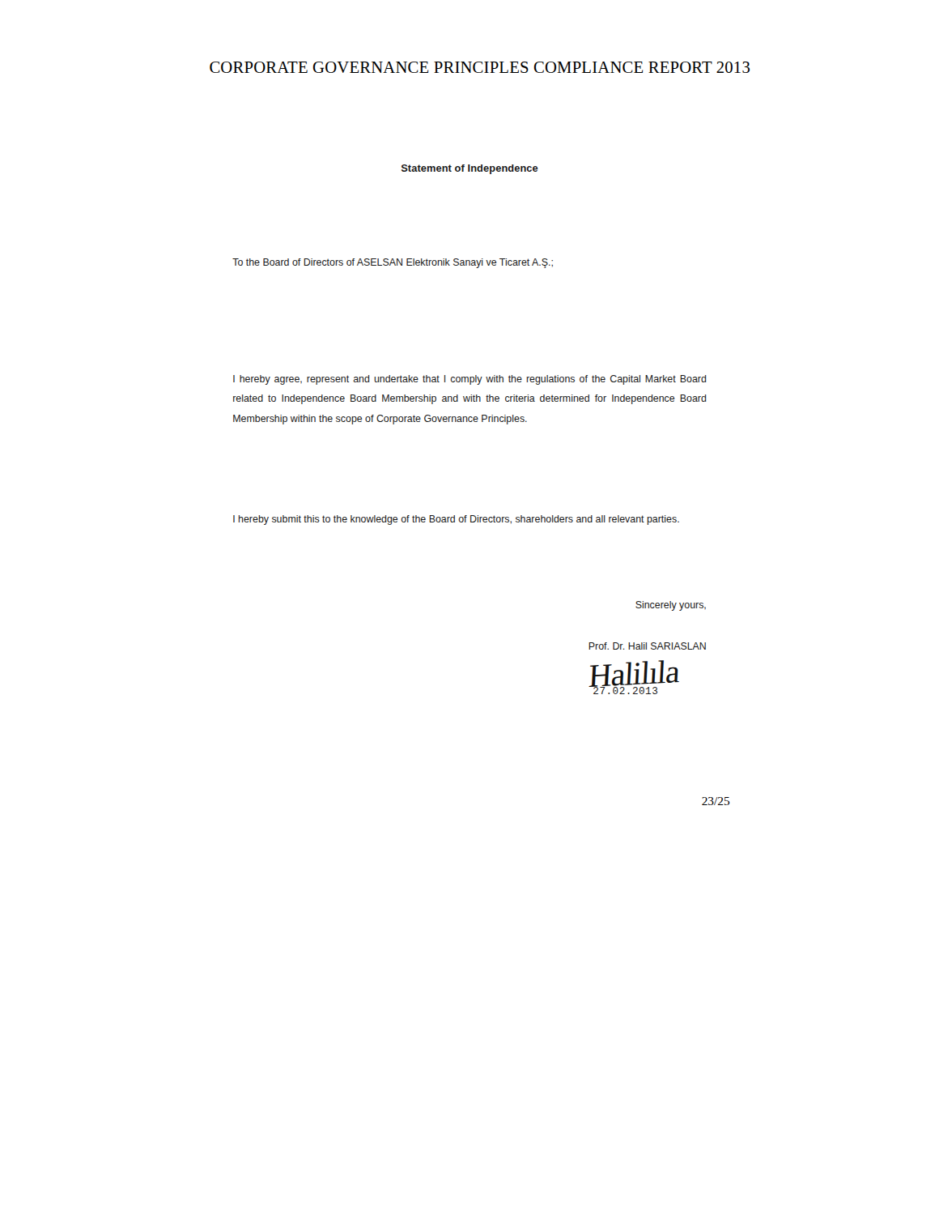CORPORATE GOVERNANCE PRINCIPLES COMPLIANCE REPORT 2013
Statement of Independence
To the Board of Directors of ASELSAN Elektronik Sanayi ve Ticaret A.Ş.;
I hereby agree, represent and undertake that I comply with the regulations of the Capital Market Board related to Independence Board Membership and with the criteria determined for Independence Board Membership within the scope of Corporate Governance Principles.
I hereby submit this to the knowledge of the Board of Directors, shareholders and all relevant parties.
Sincerely yours,
Prof. Dr. Halil SARIASLAN
Halilıla 27.02.2013
23/25